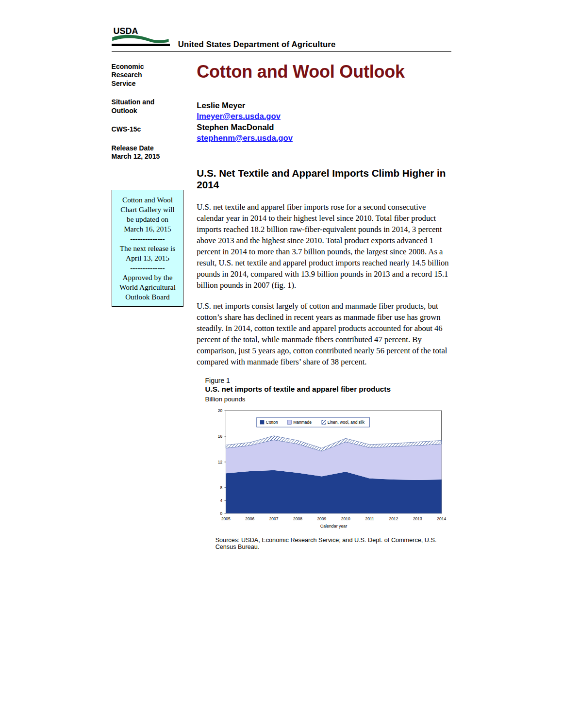USDA
United States Department of Agriculture
Economic
Research
Service
Situation and
Outlook
CWS-15c
Release Date
March 12, 2015
Cotton and Wool
Chart Gallery will
be updated on
March 16, 2015
--------------
The next release is
April 13, 2015
--------------
Approved by the
World Agricultural
Outlook Board
Cotton and Wool Outlook
Leslie Meyer
lmeyer@ers.usda.gov
Stephen MacDonald
stephenm@ers.usda.gov
U.S. Net Textile and Apparel Imports Climb Higher in 2014
U.S. net textile and apparel fiber imports rose for a second consecutive calendar year in 2014 to their highest level since 2010. Total fiber product imports reached 18.2 billion raw-fiber-equivalent pounds in 2014, 3 percent above 2013 and the highest since 2010. Total product exports advanced 1 percent in 2014 to more than 3.7 billion pounds, the largest since 2008. As a result, U.S. net textile and apparel product imports reached nearly 14.5 billion pounds in 2014, compared with 13.9 billion pounds in 2013 and a record 15.1 billion pounds in 2007 (fig. 1).
U.S. net imports consist largely of cotton and manmade fiber products, but cotton’s share has declined in recent years as manmade fiber use has grown steadily. In 2014, cotton textile and apparel products accounted for about 46 percent of the total, while manmade fibers contributed 47 percent. By comparison, just 5 years ago, cotton contributed nearly 56 percent of the total compared with manmade fibers’ share of 38 percent.
Figure 1
U.S. net imports of textile and apparel fiber products
Billion pounds
Plot geometry: x: 2005 -> 60, 2014 -> 690 (step 70) y: 0 -> 320, 20 -> 20 (scale 15 px per unit) 20 16 12 8 0 4 ===== Stacked areas ===== Cotton (bottom), Manmade (middle), Linen/wool/silk (top) Values approximate (billion lbs): year : cotton, manmade, other 2005 : 7.8, 4.9, 0.6 2006 : 8.2, 5.0, 0.6 2007 : 8.4, 5.9, 0.8 2008 : 7.9, 5.6, 0.7 2009 : 7.2, 4.9, 0.6 2010 : 8.1, 5.8, 0.7 2011 : 6.8, 6.0, 0.6 2012 : 6.6, 6.4, 0.6 2013 : 6.5, 6.7, 0.7 2014 : 6.6, 6.9, 0.7 Cotton Manmade Linen, wool, and silk 2005 2006 2007 2008 2009 2010 2011 2012 2013 2014 Calendar year
Sources: USDA, Economic Research Service; and U.S. Dept. of Commerce, U.S. Census Bureau.